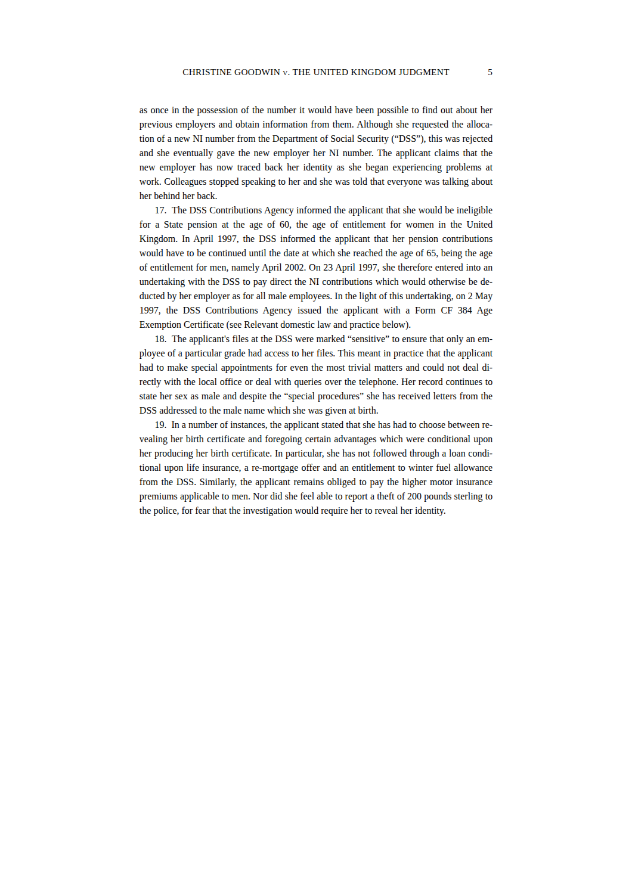CHRISTINE GOODWIN v. THE UNITED KINGDOM JUDGMENT 5
as once in the possession of the number it would have been possible to find out about her previous employers and obtain information from them. Although she requested the allocation of a new NI number from the Department of Social Security (“DSS”), this was rejected and she eventually gave the new employer her NI number. The applicant claims that the new employer has now traced back her identity as she began experiencing problems at work. Colleagues stopped speaking to her and she was told that everyone was talking about her behind her back.
17. The DSS Contributions Agency informed the applicant that she would be ineligible for a State pension at the age of 60, the age of entitlement for women in the United Kingdom. In April 1997, the DSS informed the applicant that her pension contributions would have to be continued until the date at which she reached the age of 65, being the age of entitlement for men, namely April 2002. On 23 April 1997, she therefore entered into an undertaking with the DSS to pay direct the NI contributions which would otherwise be deducted by her employer as for all male employees. In the light of this undertaking, on 2 May 1997, the DSS Contributions Agency issued the applicant with a Form CF 384 Age Exemption Certificate (see Relevant domestic law and practice below).
18. The applicant's files at the DSS were marked “sensitive” to ensure that only an employee of a particular grade had access to her files. This meant in practice that the applicant had to make special appointments for even the most trivial matters and could not deal directly with the local office or deal with queries over the telephone. Her record continues to state her sex as male and despite the “special procedures” she has received letters from the DSS addressed to the male name which she was given at birth.
19. In a number of instances, the applicant stated that she has had to choose between revealing her birth certificate and foregoing certain advantages which were conditional upon her producing her birth certificate. In particular, she has not followed through a loan conditional upon life insurance, a re-mortgage offer and an entitlement to winter fuel allowance from the DSS. Similarly, the applicant remains obliged to pay the higher motor insurance premiums applicable to men. Nor did she feel able to report a theft of 200 pounds sterling to the police, for fear that the investigation would require her to reveal her identity.